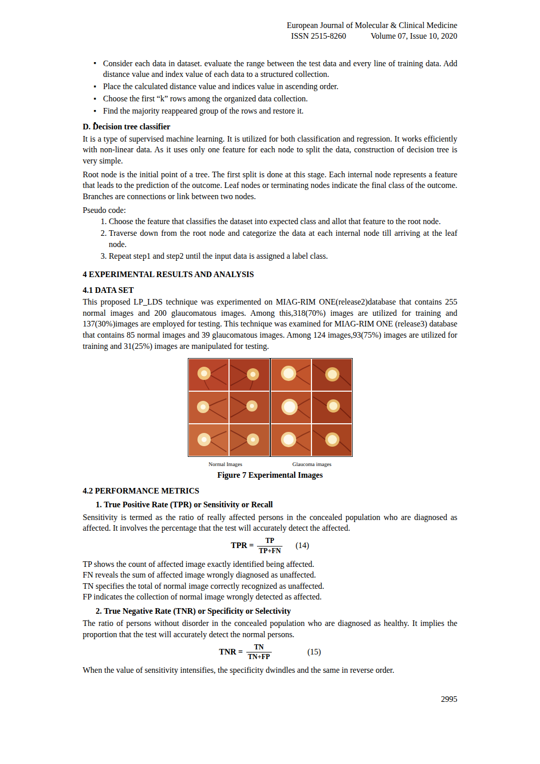European Journal of Molecular & Clinical Medicine ISSN 2515-8260Volume 07, Issue 10, 2020
Consider each data in dataset. evaluate the range between the test data and every line of training data. Add distance value and index value of each data to a structured collection.
Place the calculated distance value and indices value in ascending order.
Choose the first “k” rows among the organized data collection.
Find the majority reappeared group of the rows and restore it.
D. Decision tree classifier
It is a type of supervised machine learning. It is utilized for both classification and regression. It works efficiently with non-linear data. As it uses only one feature for each node to split the data, construction of decision tree is very simple.
Root node is the initial point of a tree. The first split is done at this stage. Each internal node represents a feature that leads to the prediction of the outcome. Leaf nodes or terminating nodes indicate the final class of the outcome. Branches are connections or link between two nodes.
Pseudo code:
Choose the feature that classifies the dataset into expected class and allot that feature to the root node.
Traverse down from the root node and categorize the data at each internal node till arriving at the leaf node.
Repeat step1 and step2 until the input data is assigned a label class.
4 EXPERIMENTAL RESULTS AND ANALYSIS
4.1 DATA SET
This proposed LP_LDS technique was experimented on MIAG-RIM ONE(release2)database that contains 255 normal images and 200 glaucomatous images. Among this,318(70%) images are utilized for training and 137(30%)images are employed for testing. This technique was examined for MIAG-RIM ONE (release3) database that contains 85 normal images and 39 glaucomatous images. Among 124 images,93(75%) images are utilized for training and 31(25%) images are manipulated for testing.
Normal Images Glaucoma images
Figure 7 Experimental Images
4.2 PERFORMANCE METRICS
True Positive Rate (TPR) or Sensitivity or Recall
Sensitivity is termed as the ratio of really affected persons in the concealed population who are diagnosed as affected. It involves the percentage that the test will accurately detect the affected.
TPR = TP TP+FN (14)
TP shows the count of affected image exactly identified being affected.
FN reveals the sum of affected image wrongly diagnosed as unaffected.
TN specifies the total of normal image correctly recognized as unaffected.
FP indicates the collection of normal image wrongly detected as affected.
True Negative Rate (TNR) or Specificity or Selectivity
The ratio of persons without disorder in the concealed population who are diagnosed as healthy. It implies the proportion that the test will accurately detect the normal persons.
TNR = TN TN+FP (15)
When the value of sensitivity intensifies, the specificity dwindles and the same in reverse order.
2995